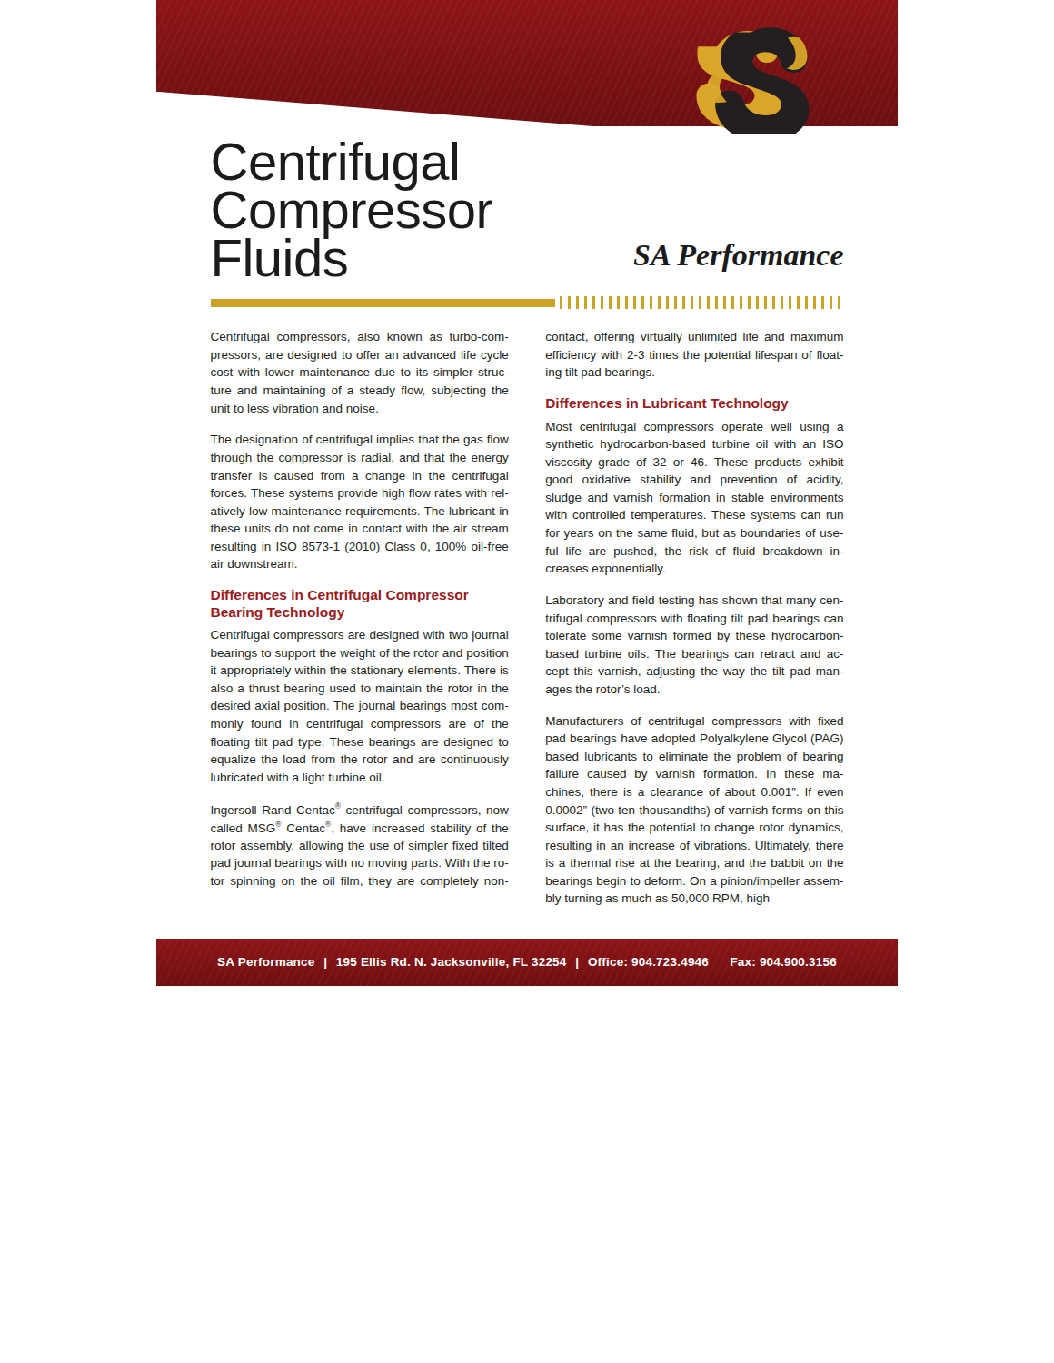Centrifugal
Compressor Fluids
SA Performance
Centrifugal compressors, also known as turbo-compressors, are designed to offer an advanced life cycle cost with lower maintenance due to its simpler structure and maintaining of a steady flow, subjecting the unit to less vibration and noise.
The designation of centrifugal implies that the gas flow through the compressor is radial, and that the energy transfer is caused from a change in the centrifugal forces. These systems provide high flow rates with relatively low maintenance requirements. The lubricant in these units do not come in contact with the air stream resulting in ISO 8573-1 (2010) Class 0, 100% oil-free air downstream.
Differences in Centrifugal Compressor
Bearing Technology
Centrifugal compressors are designed with two journal bearings to support the weight of the rotor and position it appropriately within the stationary elements. There is also a thrust bearing used to maintain the rotor in the desired axial position. The journal bearings most commonly found in centrifugal compressors are of the floating tilt pad type. These bearings are designed to equalize the load from the rotor and are continuously lubricated with a light turbine oil.
Ingersoll Rand Centac® centrifugal compressors, now called MSG® Centac®, have increased stability of the rotor assembly, allowing the use of simpler fixed tilted pad journal bearings with no moving parts. With the rotor spinning on the oil film, they are completely non-contact, offering virtually unlimited life and maximum efficiency with 2-3 times the potential lifespan of floating tilt pad bearings.
Differences in Lubricant Technology
Most centrifugal compressors operate well using a synthetic hydrocarbon-based turbine oil with an ISO viscosity grade of 32 or 46. These products exhibit good oxidative stability and prevention of acidity, sludge and varnish formation in stable environments with controlled temperatures. These systems can run for years on the same fluid, but as boundaries of useful life are pushed, the risk of fluid breakdown increases exponentially.
Laboratory and field testing has shown that many centrifugal compressors with floating tilt pad bearings can tolerate some varnish formed by these hydrocarbon-based turbine oils. The bearings can retract and accept this varnish, adjusting the way the tilt pad manages the rotor’s load.
Manufacturers of centrifugal compressors with fixed pad bearings have adopted Polyalkylene Glycol (PAG) based lubricants to eliminate the problem of bearing failure caused by varnish formation. In these machines, there is a clearance of about 0.001”. If even 0.0002” (two ten-thousandths) of varnish forms on this surface, it has the potential to change rotor dynamics, resulting in an increase of vibrations. Ultimately, there is a thermal rise at the bearing, and the babbit on the bearings begin to deform. On a pinion/impeller assembly turning as much as 50,000 RPM, high
SA Performance | 195 Ellis Rd. N. Jacksonville, FL 32254 | Office: 904.723.4946 Fax: 904.900.3156